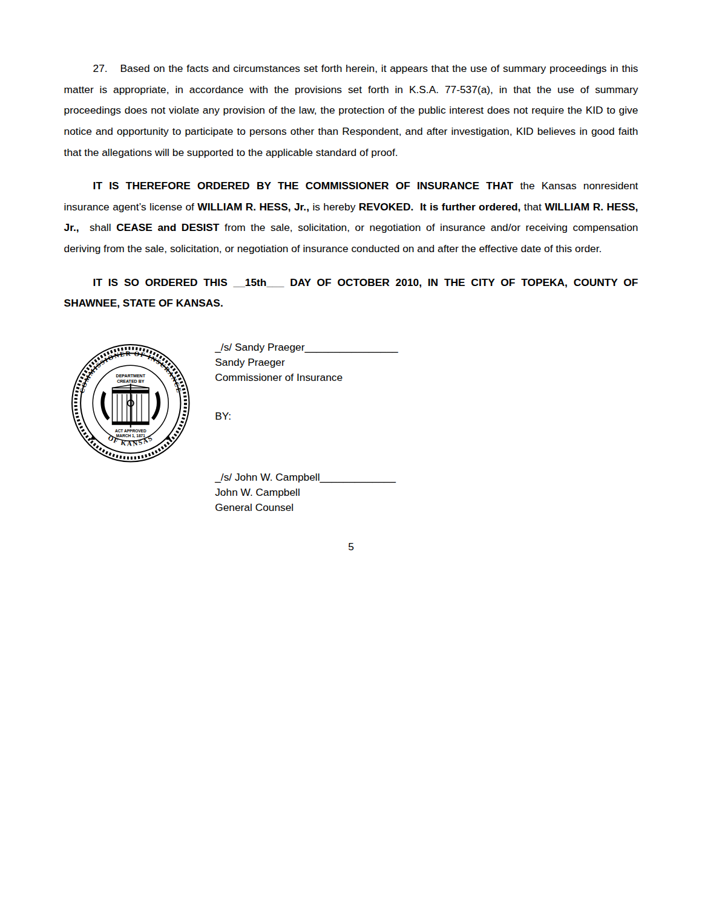27. Based on the facts and circumstances set forth herein, it appears that the use of summary proceedings in this matter is appropriate, in accordance with the provisions set forth in K.S.A. 77-537(a), in that the use of summary proceedings does not violate any provision of the law, the protection of the public interest does not require the KID to give notice and opportunity to participate to persons other than Respondent, and after investigation, KID believes in good faith that the allegations will be supported to the applicable standard of proof.
IT IS THEREFORE ORDERED BY THE COMMISSIONER OF INSURANCE THAT the Kansas nonresident insurance agent’s license of WILLIAM R. HESS, Jr., is hereby REVOKED. It is further ordered, that WILLIAM R. HESS, Jr., shall CEASE and DESIST from the sale, solicitation, or negotiation of insurance and/or receiving compensation deriving from the sale, solicitation, or negotiation of insurance conducted on and after the effective date of this order.
IT IS SO ORDERED THIS __15th___ DAY OF OCTOBER 2010, IN THE CITY OF TOPEKA, COUNTY OF SHAWNEE, STATE OF KANSAS.
COMMISSIONER OF INSURANCE OF KANSAS DEPARTMENT CREATED BY ACT APPROVED MARCH 1, 1871
_/s/ Sandy Praeger________________
Sandy Praeger
Commissioner of Insurance
BY:
_/s/ John W. Campbell_____________
John W. Campbell
General Counsel
5